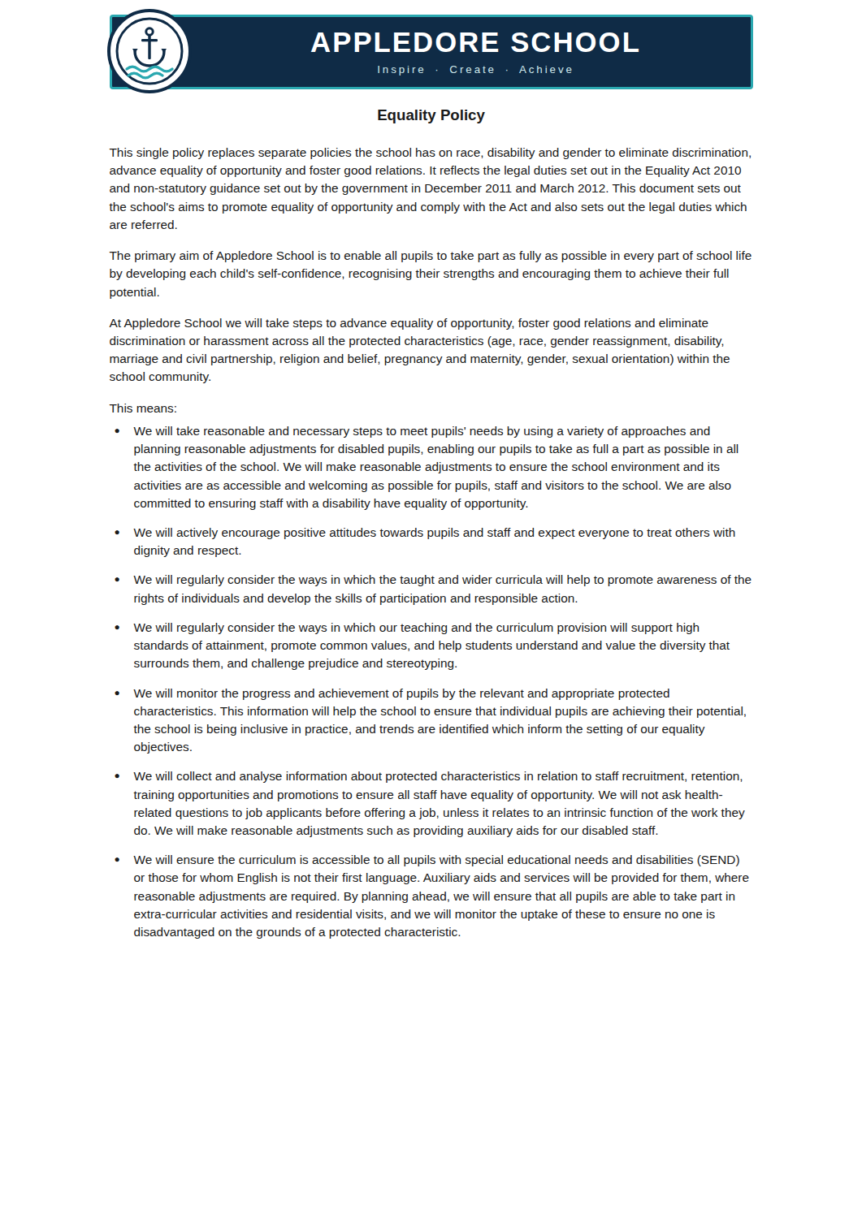APPLEDORE SCHOOL
Inspire · Create · Achieve
Equality Policy
This single policy replaces separate policies the school has on race, disability and gender to eliminate discrimination, advance equality of opportunity and foster good relations. It reflects the legal duties set out in the Equality Act 2010 and non-statutory guidance set out by the government in December 2011 and March 2012. This document sets out the school's aims to promote equality of opportunity and comply with the Act and also sets out the legal duties which are referred.
The primary aim of Appledore School is to enable all pupils to take part as fully as possible in every part of school life by developing each child's self-confidence, recognising their strengths and encouraging them to achieve their full potential.
At Appledore School we will take steps to advance equality of opportunity, foster good relations and eliminate discrimination or harassment across all the protected characteristics (age, race, gender reassignment, disability, marriage and civil partnership, religion and belief, pregnancy and maternity, gender, sexual orientation) within the school community.
This means:
We will take reasonable and necessary steps to meet pupils' needs by using a variety of approaches and planning reasonable adjustments for disabled pupils, enabling our pupils to take as full a part as possible in all the activities of the school. We will make reasonable adjustments to ensure the school environment and its activities are as accessible and welcoming as possible for pupils, staff and visitors to the school. We are also committed to ensuring staff with a disability have equality of opportunity.
We will actively encourage positive attitudes towards pupils and staff and expect everyone to treat others with dignity and respect.
We will regularly consider the ways in which the taught and wider curricula will help to promote awareness of the rights of individuals and develop the skills of participation and responsible action.
We will regularly consider the ways in which our teaching and the curriculum provision will support high standards of attainment, promote common values, and help students understand and value the diversity that surrounds them, and challenge prejudice and stereotyping.
We will monitor the progress and achievement of pupils by the relevant and appropriate protected characteristics. This information will help the school to ensure that individual pupils are achieving their potential, the school is being inclusive in practice, and trends are identified which inform the setting of our equality objectives.
We will collect and analyse information about protected characteristics in relation to staff recruitment, retention, training opportunities and promotions to ensure all staff have equality of opportunity. We will not ask health-related questions to job applicants before offering a job, unless it relates to an intrinsic function of the work they do. We will make reasonable adjustments such as providing auxiliary aids for our disabled staff.
We will ensure the curriculum is accessible to all pupils with special educational needs and disabilities (SEND) or those for whom English is not their first language. Auxiliary aids and services will be provided for them, where reasonable adjustments are required. By planning ahead, we will ensure that all pupils are able to take part in extra-curricular activities and residential visits, and we will monitor the uptake of these to ensure no one is disadvantaged on the grounds of a protected characteristic.